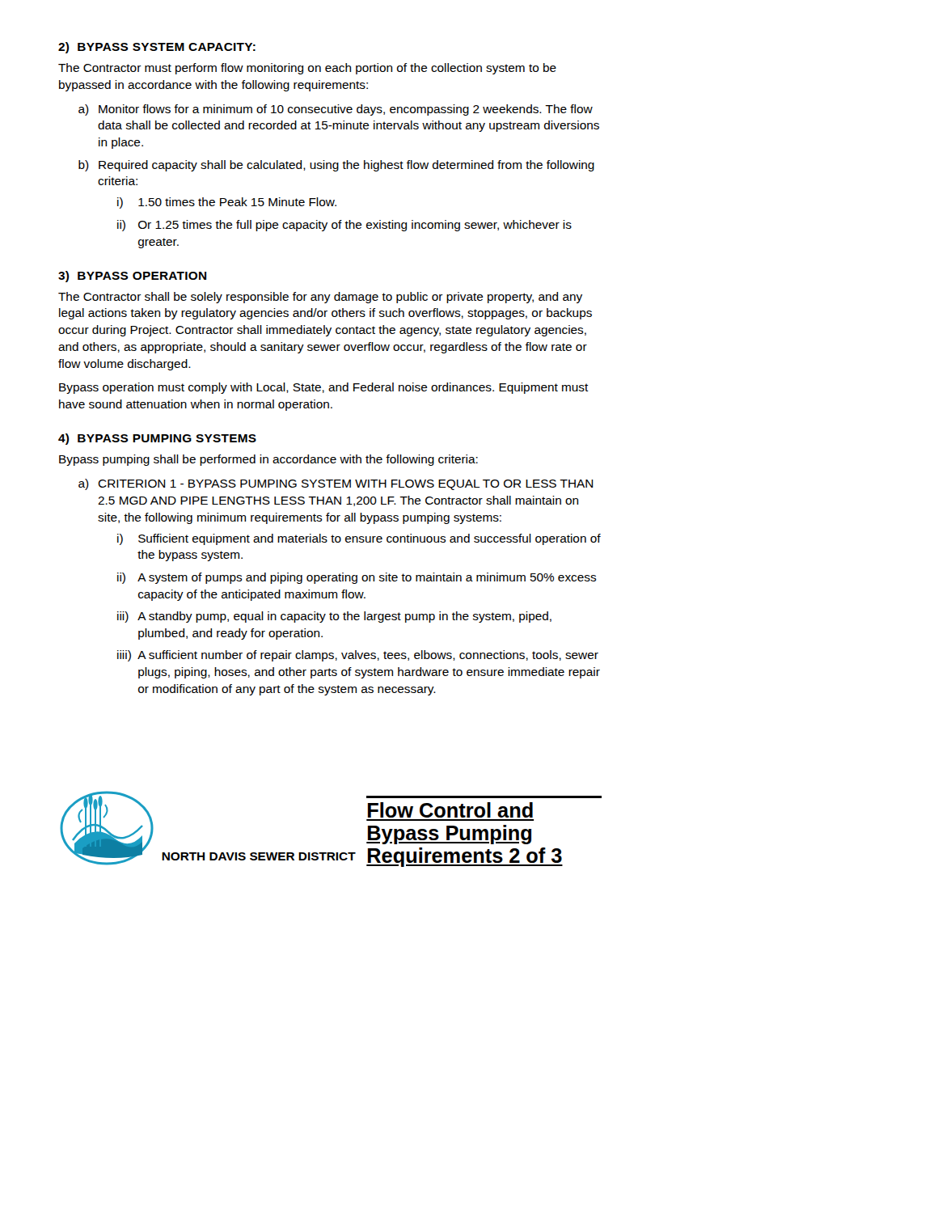2) BYPASS SYSTEM CAPACITY:
The Contractor must perform flow monitoring on each portion of the collection system to be bypassed in accordance with the following requirements:
a) Monitor flows for a minimum of 10 consecutive days, encompassing 2 weekends. The flow data shall be collected and recorded at 15-minute intervals without any upstream diversions in place.
b) Required capacity shall be calculated, using the highest flow determined from the following criteria:
i) 1.50 times the Peak 15 Minute Flow.
ii) Or 1.25 times the full pipe capacity of the existing incoming sewer, whichever is greater.
3) BYPASS OPERATION
The Contractor shall be solely responsible for any damage to public or private property, and any legal actions taken by regulatory agencies and/or others if such overflows, stoppages, or backups occur during Project. Contractor shall immediately contact the agency, state regulatory agencies, and others, as appropriate, should a sanitary sewer overflow occur, regardless of the flow rate or flow volume discharged.
Bypass operation must comply with Local, State, and Federal noise ordinances. Equipment must have sound attenuation when in normal operation.
4) BYPASS PUMPING SYSTEMS
Bypass pumping shall be performed in accordance with the following criteria:
a) CRITERION 1 - BYPASS PUMPING SYSTEM WITH FLOWS EQUAL TO OR LESS THAN 2.5 MGD AND PIPE LENGTHS LESS THAN 1,200 LF. The Contractor shall maintain on site, the following minimum requirements for all bypass pumping systems:
i) Sufficient equipment and materials to ensure continuous and successful operation of the bypass system.
ii) A system of pumps and piping operating on site to maintain a minimum 50% excess capacity of the anticipated maximum flow.
iii) A standby pump, equal in capacity to the largest pump in the system, piped, plumbed, and ready for operation.
iiii) A sufficient number of repair clamps, valves, tees, elbows, connections, tools, sewer plugs, piping, hoses, and other parts of system hardware to ensure immediate repair or modification of any part of the system as necessary.
NORTH DAVIS SEWER DISTRICT
Flow Control and Bypass Pumping Requirements 2 of 3